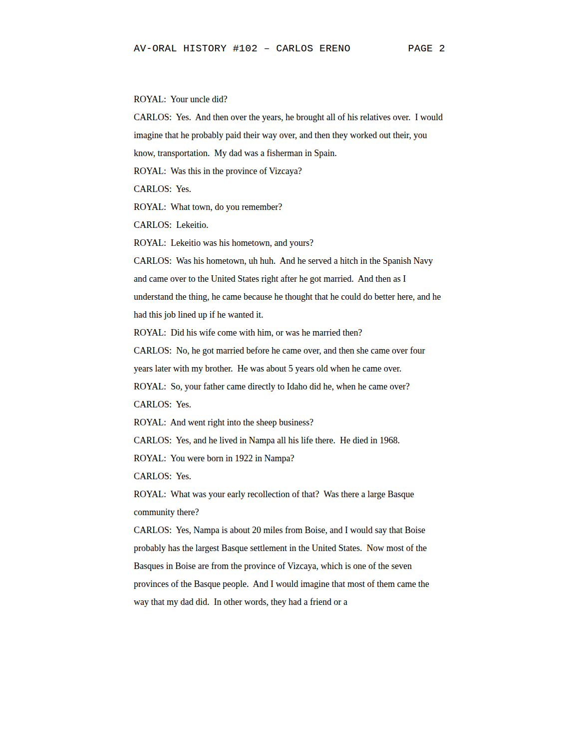AV-Oral History #102 – Carlos Ereno Page 2
Royal: Your uncle did?
Carlos: Yes. And then over the years, he brought all of his relatives over. I would imagine that he probably paid their way over, and then they worked out their, you know, transportation. My dad was a fisherman in Spain.
Royal: Was this in the province of Vizcaya?
Carlos: Yes.
Royal: What town, do you remember?
Carlos: Lekeitio.
Royal: Lekeitio was his hometown, and yours?
Carlos: Was his hometown, uh huh. And he served a hitch in the Spanish Navy and came over to the United States right after he got married. And then as I understand the thing, he came because he thought that he could do better here, and he had this job lined up if he wanted it.
Royal: Did his wife come with him, or was he married then?
Carlos: No, he got married before he came over, and then she came over four years later with my brother. He was about 5 years old when he came over.
Royal: So, your father came directly to Idaho did he, when he came over?
Carlos: Yes.
Royal: And went right into the sheep business?
Carlos: Yes, and he lived in Nampa all his life there. He died in 1968.
Royal: You were born in 1922 in Nampa?
Carlos: Yes.
Royal: What was your early recollection of that? Was there a large Basque community there?
Carlos: Yes, Nampa is about 20 miles from Boise, and I would say that Boise probably has the largest Basque settlement in the United States. Now most of the Basques in Boise are from the province of Vizcaya, which is one of the seven provinces of the Basque people. And I would imagine that most of them came the way that my dad did. In other words, they had a friend or a